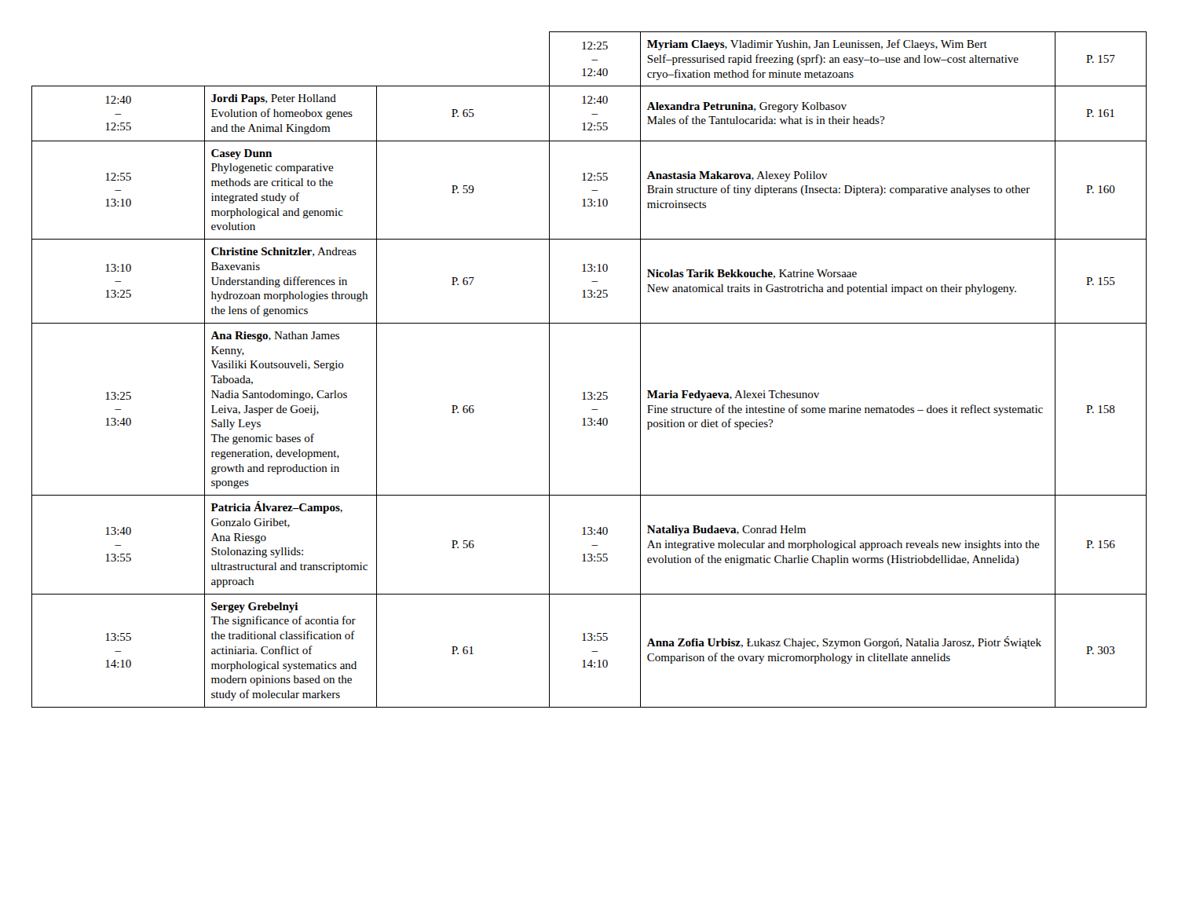| | | | 12:25 – 12:40 | Myriam Claeys , Vladimir Yushin, Jan Leunissen, Jef Claeys, Wim Bert Self–pressurised rapid freezing (sprf): an easy–to–use and low–cost alternative cryo–fixation method for minute metazoans | P. 157 |
| 12:40 – 12:55 | Jordi Paps , Peter Holland Evolution of homeobox genes and the Animal Kingdom | P. 65 | 12:40 – 12:55 | Alexandra Petrunina , Gregory Kolbasov Males of the Tantulocarida: what is in their heads? | P. 161 |
| 12:55 – 13:10 | Casey Dunn Phylogenetic comparative methods are critical to the integrated study of morphological and genomic evolution | P. 59 | 12:55 – 13:10 | Anastasia Makarova , Alexey Polilov Brain structure of tiny dipterans (Insecta: Diptera): comparative analyses to other microinsects | P. 160 |
| 13:10 – 13:25 | Christine Schnitzler , Andreas Baxevanis Understanding differences in hydrozoan morphologies through the lens of genomics | P. 67 | 13:10 – 13:25 | Nicolas Tarik Bekkouche , Katrine Worsaae New anatomical traits in Gastrotricha and potential impact on their phylogeny. | P. 155 |
| 13:25 – 13:40 | Ana Riesgo , Nathan James Kenny, Vasiliki Koutsouveli, Sergio Taboada, Nadia Santodomingo, Carlos Leiva, Jasper de Goeij, Sally Leys The genomic bases of regeneration, development, growth and reproduction in sponges | P. 66 | 13:25 – 13:40 | Maria Fedyaeva , Alexei Tchesunov Fine structure of the intestine of some marine nematodes – does it reflect systematic position or diet of species? | P. 158 |
| 13:40 – 13:55 | Patricia Álvarez–Campos , Gonzalo Giribet, Ana Riesgo Stolonazing syllids: ultrastructural and transcriptomic approach | P. 56 | 13:40 – 13:55 | Nataliya Budaeva , Conrad Helm An integrative molecular and morphological approach reveals new insights into the evolution of the enigmatic Charlie Chaplin worms (Histriobdellidae, Annelida) | P. 156 |
| 13:55 – 14:10 | Sergey Grebelnyi The significance of acontia for the traditional classification of actiniaria. Conflict of morphological systematics and modern opinions based on the study of molecular markers | P. 61 | 13:55 – 14:10 | Anna Zofia Urbisz , Łukasz Chajec, Szymon Gorgoń, Natalia Jarosz, Piotr Świątek Comparison of the ovary micromorphology in clitellate annelids | P. 303 |